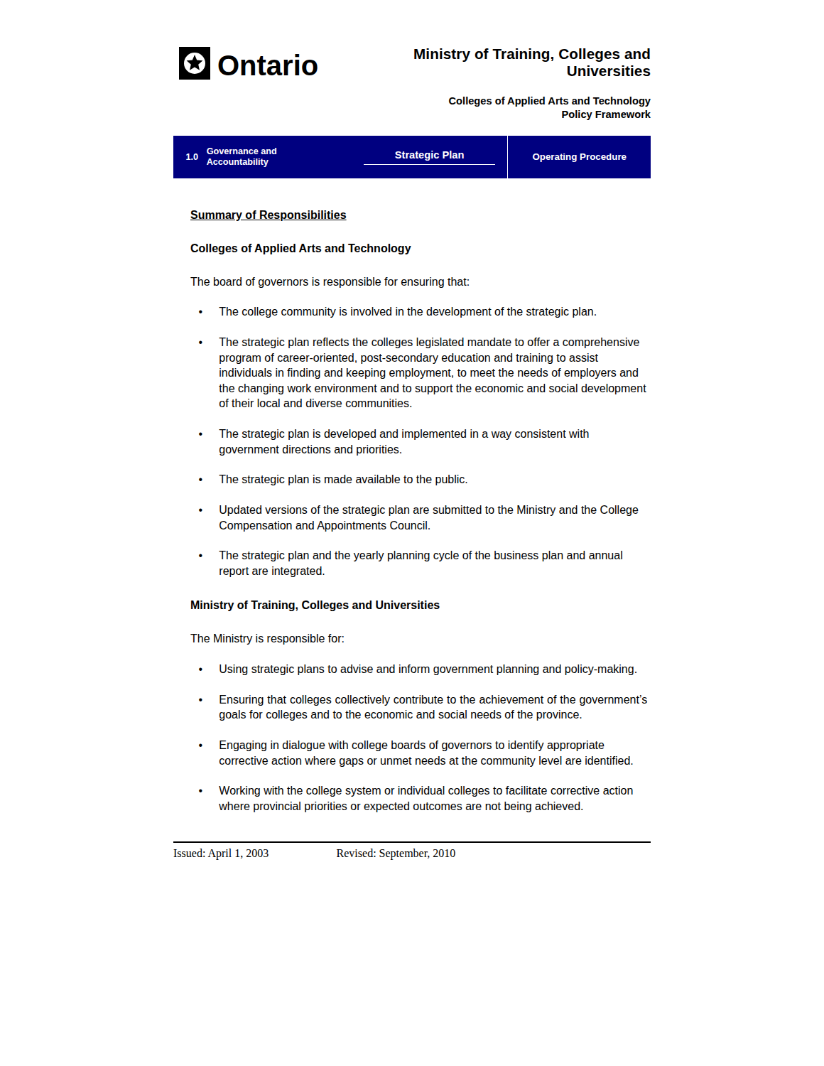Ontario
Ministry of Training, Colleges and Universities
Colleges of Applied Arts and Technology
Policy Framework
1.0 Governance and
Accountability
Strategic Plan
Operating Procedure
Summary of Responsibilities
Colleges of Applied Arts and Technology
The board of governors is responsible for ensuring that:
The college community is involved in the development of the strategic plan.
The strategic plan reflects the colleges legislated mandate to offer a comprehensive program of career-oriented, post-secondary education and training to assist individuals in finding and keeping employment, to meet the needs of employers and the changing work environment and to support the economic and social development of their local and diverse communities.
The strategic plan is developed and implemented in a way consistent with government directions and priorities.
The strategic plan is made available to the public.
Updated versions of the strategic plan are submitted to the Ministry and the College Compensation and Appointments Council.
The strategic plan and the yearly planning cycle of the business plan and annual report are integrated.
Ministry of Training, Colleges and Universities
The Ministry is responsible for:
Using strategic plans to advise and inform government planning and policy-making.
Ensuring that colleges collectively contribute to the achievement of the government’s goals for colleges and to the economic and social needs of the province.
Engaging in dialogue with college boards of governors to identify appropriate corrective action where gaps or unmet needs at the community level are identified.
Working with the college system or individual colleges to facilitate corrective action where provincial priorities or expected outcomes are not being achieved.
Issued: April 1, 2003 Revised: September, 2010